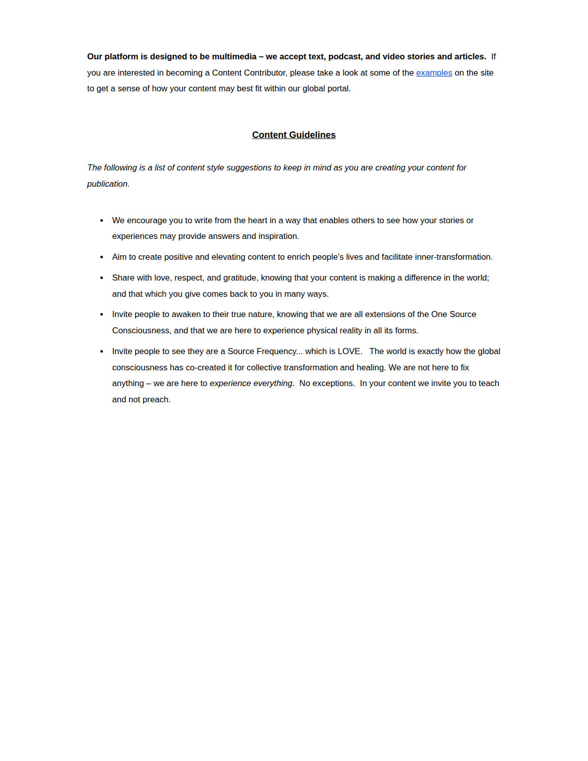Our platform is designed to be multimedia – we accept text, podcast, and video stories and articles. If you are interested in becoming a Content Contributor, please take a look at some of the examples on the site to get a sense of how your content may best fit within our global portal.
Content Guidelines
The following is a list of content style suggestions to keep in mind as you are creating your content for publication.
We encourage you to write from the heart in a way that enables others to see how your stories or experiences may provide answers and inspiration.
Aim to create positive and elevating content to enrich people's lives and facilitate inner-transformation.
Share with love, respect, and gratitude, knowing that your content is making a difference in the world; and that which you give comes back to you in many ways.
Invite people to awaken to their true nature, knowing that we are all extensions of the One Source Consciousness, and that we are here to experience physical reality in all its forms.
Invite people to see they are a Source Frequency... which is LOVE. The world is exactly how the global consciousness has co-created it for collective transformation and healing. We are not here to fix anything – we are here to experience everything. No exceptions. In your content we invite you to teach and not preach.